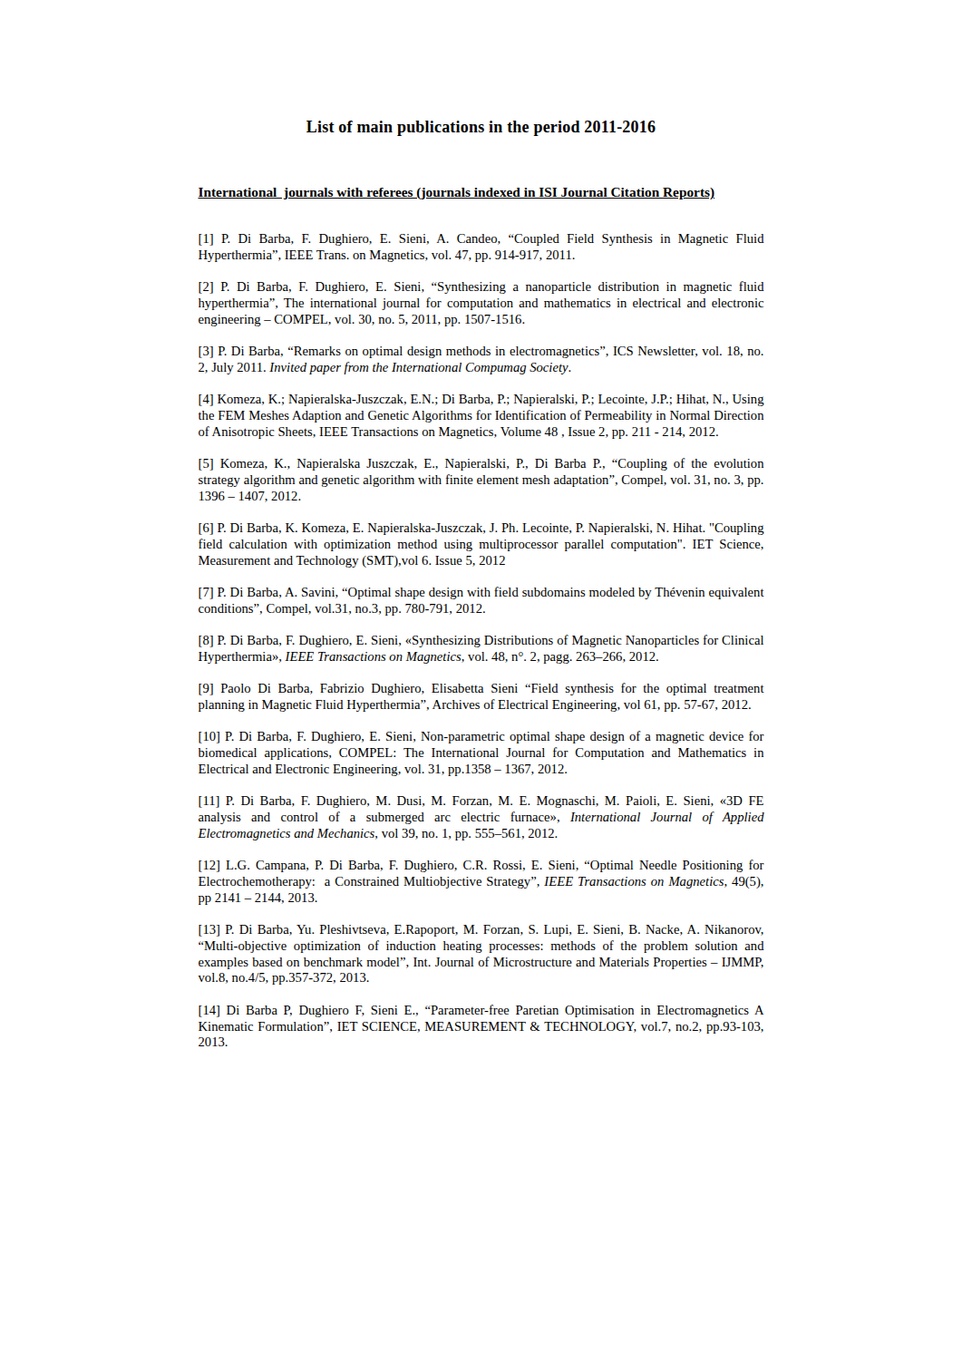List of main publications in the period 2011-2016
International journals with referees (journals indexed in ISI Journal Citation Reports)
[1] P. Di Barba, F. Dughiero, E. Sieni, A. Candeo, “Coupled Field Synthesis in Magnetic Fluid Hyperthermia”, IEEE Trans. on Magnetics, vol. 47, pp. 914-917, 2011.
[2] P. Di Barba, F. Dughiero, E. Sieni, “Synthesizing a nanoparticle distribution in magnetic fluid hyperthermia”, The international journal for computation and mathematics in electrical and electronic engineering – COMPEL, vol. 30, no. 5, 2011, pp. 1507-1516.
[3] P. Di Barba, “Remarks on optimal design methods in electromagnetics”, ICS Newsletter, vol. 18, no. 2, July 2011. Invited paper from the International Compumag Society.
[4] Komeza, K.; Napieralska-Juszczak, E.N.; Di Barba, P.; Napieralski, P.; Lecointe, J.P.; Hihat, N., Using the FEM Meshes Adaption and Genetic Algorithms for Identification of Permeability in Normal Direction of Anisotropic Sheets, IEEE Transactions on Magnetics, Volume 48 , Issue 2, pp. 211 - 214, 2012.
[5] Komeza, K., Napieralska Juszczak, E., Napieralski, P., Di Barba P., “Coupling of the evolution strategy algorithm and genetic algorithm with finite element mesh adaptation”, Compel, vol. 31, no. 3, pp. 1396 – 1407, 2012.
[6] P. Di Barba, K. Komeza, E. Napieralska-Juszczak, J. Ph. Lecointe, P. Napieralski, N. Hihat. "Coupling field calculation with optimization method using multiprocessor parallel computation". IET Science, Measurement and Technology (SMT),vol 6. Issue 5, 2012
[7] P. Di Barba, A. Savini, “Optimal shape design with field subdomains modeled by Thévenin equivalent conditions”, Compel, vol.31, no.3, pp. 780-791, 2012.
[8] P. Di Barba, F. Dughiero, E. Sieni, «Synthesizing Distributions of Magnetic Nanoparticles for Clinical Hyperthermia», IEEE Transactions on Magnetics, vol. 48, n°. 2, pagg. 263–266, 2012.
[9] Paolo Di Barba, Fabrizio Dughiero, Elisabetta Sieni “Field synthesis for the optimal treatment planning in Magnetic Fluid Hyperthermia”, Archives of Electrical Engineering, vol 61, pp. 57-67, 2012.
[10] P. Di Barba, F. Dughiero, E. Sieni, Non-parametric optimal shape design of a magnetic device for biomedical applications, COMPEL: The International Journal for Computation and Mathematics in Electrical and Electronic Engineering, vol. 31, pp.1358 – 1367, 2012.
[11] P. Di Barba, F. Dughiero, M. Dusi, M. Forzan, M. E. Mognaschi, M. Paioli, E. Sieni, «3D FE analysis and control of a submerged arc electric furnace», International Journal of Applied Electromagnetics and Mechanics, vol 39, no. 1, pp. 555–561, 2012.
[12] L.G. Campana, P. Di Barba, F. Dughiero, C.R. Rossi, E. Sieni, “Optimal Needle Positioning for Electrochemotherapy: a Constrained Multiobjective Strategy”, IEEE Transactions on Magnetics, 49(5), pp 2141 – 2144, 2013.
[13] P. Di Barba, Yu. Pleshivtseva, E.Rapoport, M. Forzan, S. Lupi, E. Sieni, B. Nacke, A. Nikanorov, “Multi-objective optimization of induction heating processes: methods of the problem solution and examples based on benchmark model”, Int. Journal of Microstructure and Materials Properties – IJMMP, vol.8, no.4/5, pp.357-372, 2013.
[14] Di Barba P, Dughiero F, Sieni E., “Parameter-free Paretian Optimisation in Electromagnetics A Kinematic Formulation”, IET SCIENCE, MEASUREMENT & TECHNOLOGY, vol.7, no.2, pp.93-103, 2013.